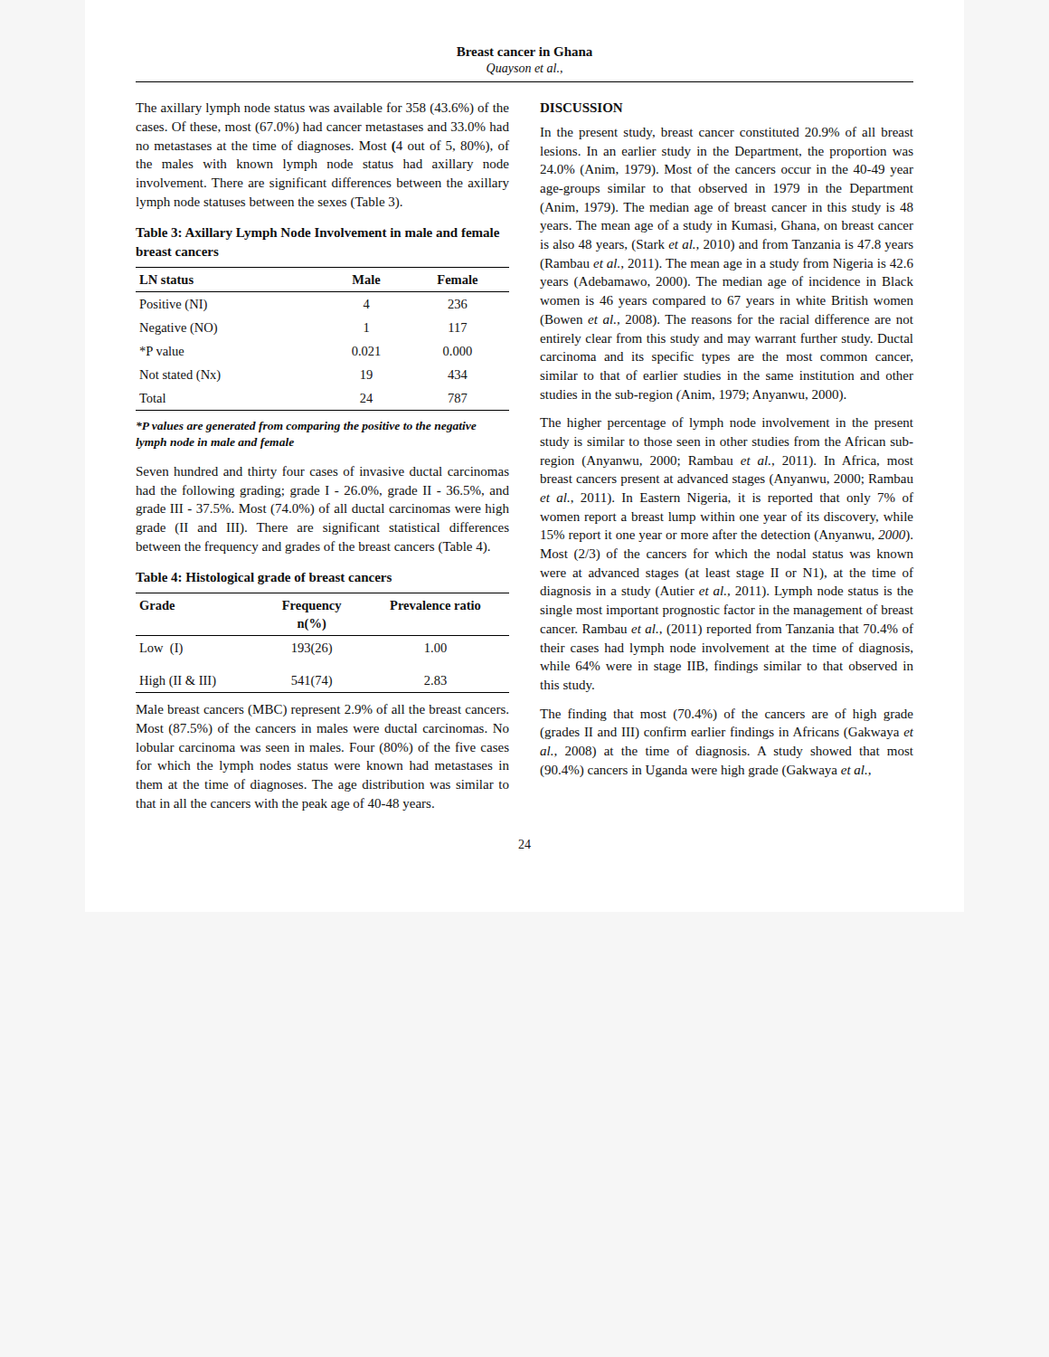Breast cancer in Ghana
Quayson et al.,
The axillary lymph node status was available for 358 (43.6%) of the cases. Of these, most (67.0%) had cancer metastases and 33.0% had no metastases at the time of diagnoses. Most (4 out of 5, 80%), of the males with known lymph node status had axillary node involvement. There are significant differences between the axillary lymph node statuses between the sexes (Table 3).
Table 3: Axillary Lymph Node Involvement in male and female breast cancers
| LN status | Male | Female |
| --- | --- | --- |
| Positive (NI) | 4 | 236 |
| Negative (NO) | 1 | 117 |
| *P value | 0.021 | 0.000 |
| Not stated (Nx) | 19 | 434 |
| Total | 24 | 787 |
*P values are generated from comparing the positive to the negative lymph node in male and female
Seven hundred and thirty four cases of invasive ductal carcinomas had the following grading; grade I - 26.0%, grade II - 36.5%, and grade III - 37.5%. Most (74.0%) of all ductal carcinomas were high grade (II and III). There are significant statistical differences between the frequency and grades of the breast cancers (Table 4).
Table 4: Histological grade of breast cancers
| Grade | Frequency n(%) | Prevalence ratio |
| --- | --- | --- |
| Low (I) | 193(26) | 1.00 |
| High (II & III) | 541(74) | 2.83 |
Male breast cancers (MBC) represent 2.9% of all the breast cancers. Most (87.5%) of the cancers in males were ductal carcinomas. No lobular carcinoma was seen in males. Four (80%) of the five cases for which the lymph nodes status were known had metastases in them at the time of diagnoses. The age distribution was similar to that in all the cancers with the peak age of 40-48 years.
DISCUSSION
In the present study, breast cancer constituted 20.9% of all breast lesions. In an earlier study in the Department, the proportion was 24.0% (Anim, 1979). Most of the cancers occur in the 40-49 year age-groups similar to that observed in 1979 in the Department (Anim, 1979). The median age of breast cancer in this study is 48 years. The mean age of a study in Kumasi, Ghana, on breast cancer is also 48 years, (Stark et al., 2010) and from Tanzania is 47.8 years (Rambau et al., 2011). The mean age in a study from Nigeria is 42.6 years (Adebamawo, 2000). The median age of incidence in Black women is 46 years compared to 67 years in white British women (Bowen et al., 2008). The reasons for the racial difference are not entirely clear from this study and may warrant further study. Ductal carcinoma and its specific types are the most common cancer, similar to that of earlier studies in the same institution and other studies in the sub-region (Anim, 1979; Anyanwu, 2000).
The higher percentage of lymph node involvement in the present study is similar to those seen in other studies from the African sub-region (Anyanwu, 2000; Rambau et al., 2011). In Africa, most breast cancers present at advanced stages (Anyanwu, 2000; Rambau et al., 2011). In Eastern Nigeria, it is reported that only 7% of women report a breast lump within one year of its discovery, while 15% report it one year or more after the detection (Anyanwu, 2000). Most (2/3) of the cancers for which the nodal status was known were at advanced stages (at least stage II or N1), at the time of diagnosis in a study (Autier et al., 2011). Lymph node status is the single most important prognostic factor in the management of breast cancer. Rambau et al., (2011) reported from Tanzania that 70.4% of their cases had lymph node involvement at the time of diagnosis, while 64% were in stage IIB, findings similar to that observed in this study.
The finding that most (70.4%) of the cancers are of high grade (grades II and III) confirm earlier findings in Africans (Gakwaya et al., 2008) at the time of diagnosis. A study showed that most (90.4%) cancers in Uganda were high grade (Gakwaya et al.,
24